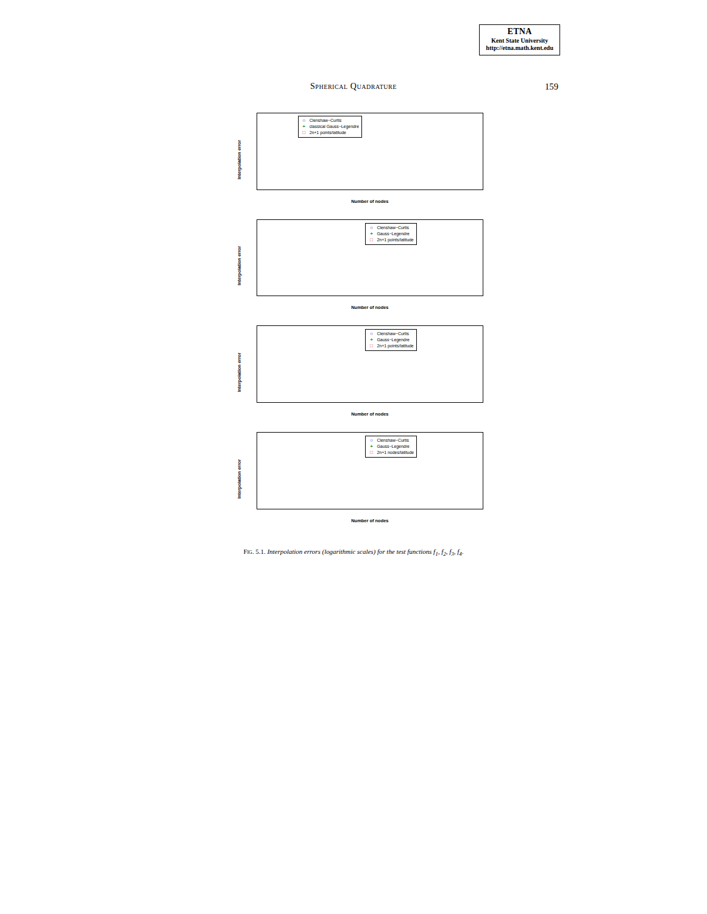ETNA
Kent State University
http://etna.math.kent.edu
Spherical Quadrature 159
Interpolation error
Number of nodes
○Clenshaw−Curtis
+classical Gauss−Legendre
□2n+1 points/latitude
Interpolation error
Number of nodes
○Clenshaw−Curtis
+Gauss−Legendre
□2n+1 points/latitude
Interpolation error
Number of nodes
○Clenshaw−Curtis
+Gauss−Legendre
□2n+1 points/latitude
Interpolation error
Number of nodes
○Clenshaw−Curtis
+Gauss−Legendre
□2n+1 nodes/latitude
Fig. 5.1. Interpolation errors (logarithmic scales) for the test functions f1, f2, f3, f4.